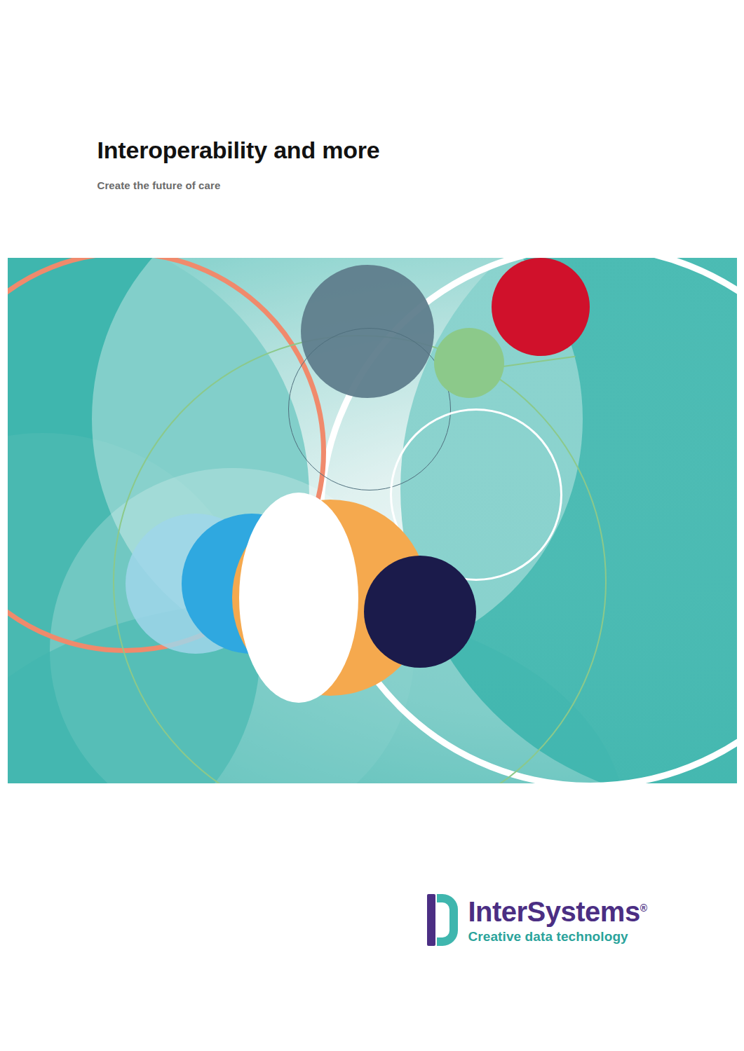Interoperability and more
Create the future of care
InterSystems®
Creative data technology